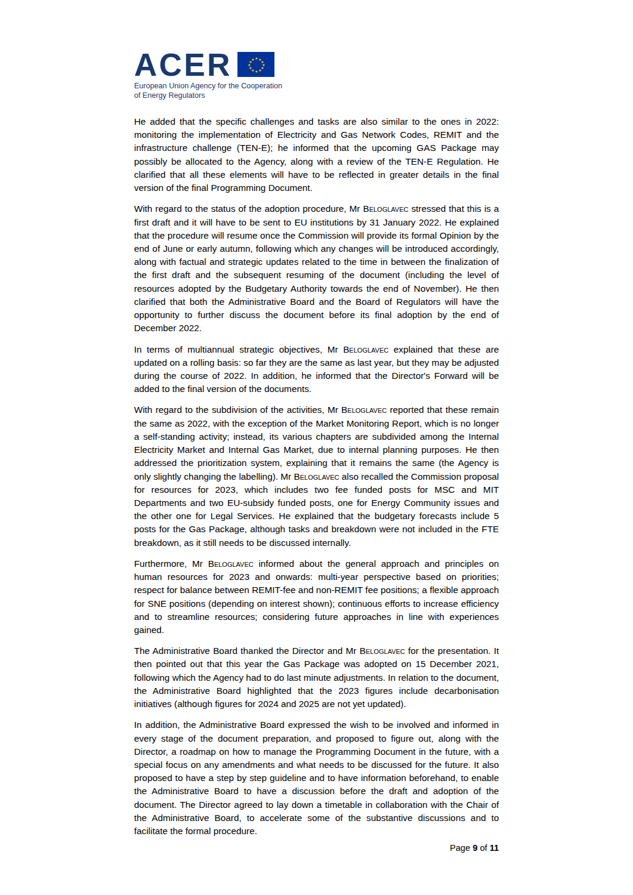ACER ★ ★ ★ ★ ★ ★ ★ ★ ★ ★ ★ ★
European Union Agency for the Cooperation
of Energy Regulators
He added that the specific challenges and tasks are also similar to the ones in 2022: monitoring the implementation of Electricity and Gas Network Codes, REMIT and the infrastructure challenge (TEN-E); he informed that the upcoming GAS Package may possibly be allocated to the Agency, along with a review of the TEN-E Regulation. He clarified that all these elements will have to be reflected in greater details in the final version of the final Programming Document.
With regard to the status of the adoption procedure, Mr Beloglavec stressed that this is a first draft and it will have to be sent to EU institutions by 31 January 2022. He explained that the procedure will resume once the Commission will provide its formal Opinion by the end of June or early autumn, following which any changes will be introduced accordingly, along with factual and strategic updates related to the time in between the finalization of the first draft and the subsequent resuming of the document (including the level of resources adopted by the Budgetary Authority towards the end of November). He then clarified that both the Administrative Board and the Board of Regulators will have the opportunity to further discuss the document before its final adoption by the end of December 2022.
In terms of multiannual strategic objectives, Mr Beloglavec explained that these are updated on a rolling basis: so far they are the same as last year, but they may be adjusted during the course of 2022. In addition, he informed that the Director's Forward will be added to the final version of the documents.
With regard to the subdivision of the activities, Mr Beloglavec reported that these remain the same as 2022, with the exception of the Market Monitoring Report, which is no longer a self-standing activity; instead, its various chapters are subdivided among the Internal Electricity Market and Internal Gas Market, due to internal planning purposes. He then addressed the prioritization system, explaining that it remains the same (the Agency is only slightly changing the labelling). Mr Beloglavec also recalled the Commission proposal for resources for 2023, which includes two fee funded posts for MSC and MIT Departments and two EU-subsidy funded posts, one for Energy Community issues and the other one for Legal Services. He explained that the budgetary forecasts include 5 posts for the Gas Package, although tasks and breakdown were not included in the FTE breakdown, as it still needs to be discussed internally.
Furthermore, Mr Beloglavec informed about the general approach and principles on human resources for 2023 and onwards: multi-year perspective based on priorities; respect for balance between REMIT-fee and non-REMIT fee positions; a flexible approach for SNE positions (depending on interest shown); continuous efforts to increase efficiency and to streamline resources; considering future approaches in line with experiences gained.
The Administrative Board thanked the Director and Mr Beloglavec for the presentation. It then pointed out that this year the Gas Package was adopted on 15 December 2021, following which the Agency had to do last minute adjustments. In relation to the document, the Administrative Board highlighted that the 2023 figures include decarbonisation initiatives (although figures for 2024 and 2025 are not yet updated).
In addition, the Administrative Board expressed the wish to be involved and informed in every stage of the document preparation, and proposed to figure out, along with the Director, a roadmap on how to manage the Programming Document in the future, with a special focus on any amendments and what needs to be discussed for the future. It also proposed to have a step by step guideline and to have information beforehand, to enable the Administrative Board to have a discussion before the draft and adoption of the document. The Director agreed to lay down a timetable in collaboration with the Chair of the Administrative Board, to accelerate some of the substantive discussions and to facilitate the formal procedure.
Page 9 of 11